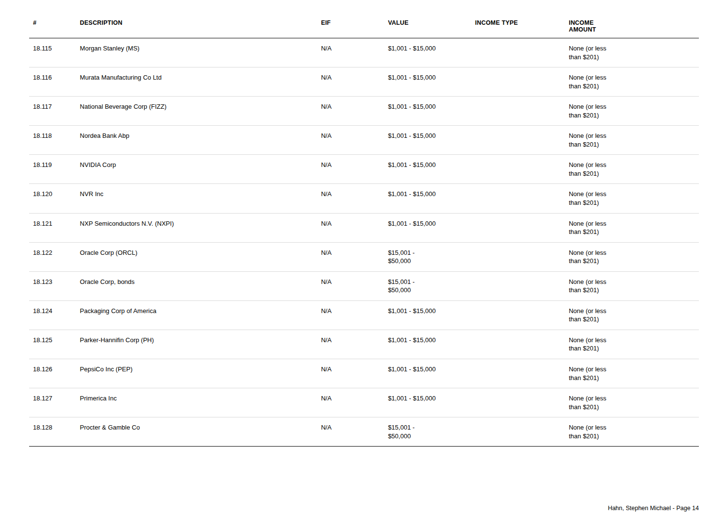| # | DESCRIPTION | EIF | VALUE | INCOME TYPE | INCOME AMOUNT |
| --- | --- | --- | --- | --- | --- |
| 18.115 | Morgan Stanley (MS) | N/A | $1,001 - $15,000 | | None (or less than $201) |
| 18.116 | Murata Manufacturing Co Ltd | N/A | $1,001 - $15,000 | | None (or less than $201) |
| 18.117 | National Beverage Corp (FIZZ) | N/A | $1,001 - $15,000 | | None (or less than $201) |
| 18.118 | Nordea Bank Abp | N/A | $1,001 - $15,000 | | None (or less than $201) |
| 18.119 | NVIDIA Corp | N/A | $1,001 - $15,000 | | None (or less than $201) |
| 18.120 | NVR Inc | N/A | $1,001 - $15,000 | | None (or less than $201) |
| 18.121 | NXP Semiconductors N.V. (NXPI) | N/A | $1,001 - $15,000 | | None (or less than $201) |
| 18.122 | Oracle Corp (ORCL) | N/A | $15,001 - $50,000 | | None (or less than $201) |
| 18.123 | Oracle Corp, bonds | N/A | $15,001 - $50,000 | | None (or less than $201) |
| 18.124 | Packaging Corp of America | N/A | $1,001 - $15,000 | | None (or less than $201) |
| 18.125 | Parker-Hannifin Corp (PH) | N/A | $1,001 - $15,000 | | None (or less than $201) |
| 18.126 | PepsiCo Inc (PEP) | N/A | $1,001 - $15,000 | | None (or less than $201) |
| 18.127 | Primerica Inc | N/A | $1,001 - $15,000 | | None (or less than $201) |
| 18.128 | Procter & Gamble Co | N/A | $15,001 - $50,000 | | None (or less than $201) |
Hahn, Stephen Michael - Page 14